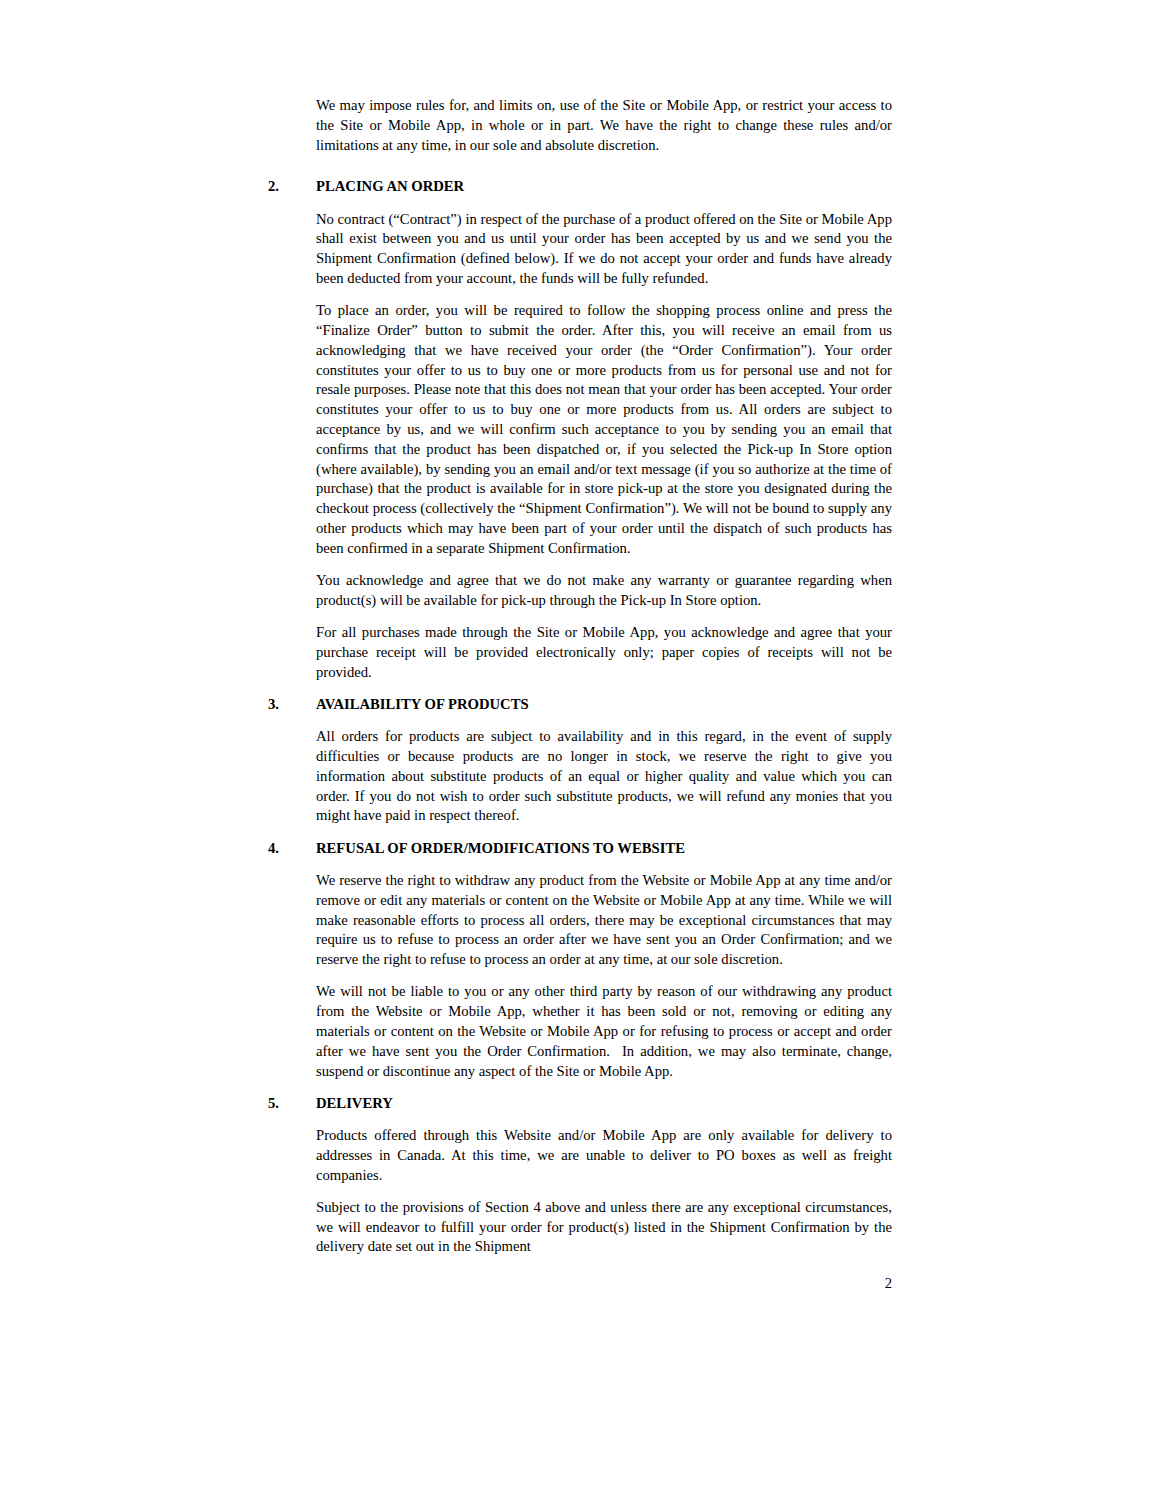We may impose rules for, and limits on, use of the Site or Mobile App, or restrict your access to the Site or Mobile App, in whole or in part. We have the right to change these rules and/or limitations at any time, in our sole and absolute discretion.
2. Placing an Order
No contract (“Contract”) in respect of the purchase of a product offered on the Site or Mobile App shall exist between you and us until your order has been accepted by us and we send you the Shipment Confirmation (defined below). If we do not accept your order and funds have already been deducted from your account, the funds will be fully refunded.
To place an order, you will be required to follow the shopping process online and press the “Finalize Order” button to submit the order. After this, you will receive an email from us acknowledging that we have received your order (the “Order Confirmation”). Your order constitutes your offer to us to buy one or more products from us for personal use and not for resale purposes. Please note that this does not mean that your order has been accepted. Your order constitutes your offer to us to buy one or more products from us. All orders are subject to acceptance by us, and we will confirm such acceptance to you by sending you an email that confirms that the product has been dispatched or, if you selected the Pick-up In Store option (where available), by sending you an email and/or text message (if you so authorize at the time of purchase) that the product is available for in store pick-up at the store you designated during the checkout process (collectively the “Shipment Confirmation”). We will not be bound to supply any other products which may have been part of your order until the dispatch of such products has been confirmed in a separate Shipment Confirmation.
You acknowledge and agree that we do not make any warranty or guarantee regarding when product(s) will be available for pick-up through the Pick-up In Store option.
For all purchases made through the Site or Mobile App, you acknowledge and agree that your purchase receipt will be provided electronically only; paper copies of receipts will not be provided.
3. Availability of Products
All orders for products are subject to availability and in this regard, in the event of supply difficulties or because products are no longer in stock, we reserve the right to give you information about substitute products of an equal or higher quality and value which you can order. If you do not wish to order such substitute products, we will refund any monies that you might have paid in respect thereof.
4. Refusal of Order/Modifications to Website
We reserve the right to withdraw any product from the Website or Mobile App at any time and/or remove or edit any materials or content on the Website or Mobile App at any time. While we will make reasonable efforts to process all orders, there may be exceptional circumstances that may require us to refuse to process an order after we have sent you an Order Confirmation; and we reserve the right to refuse to process an order at any time, at our sole discretion.
We will not be liable to you or any other third party by reason of our withdrawing any product from the Website or Mobile App, whether it has been sold or not, removing or editing any materials or content on the Website or Mobile App or for refusing to process or accept and order after we have sent you the Order Confirmation. In addition, we may also terminate, change, suspend or discontinue any aspect of the Site or Mobile App.
5. Delivery
Products offered through this Website and/or Mobile App are only available for delivery to addresses in Canada. At this time, we are unable to deliver to PO boxes as well as freight companies.
Subject to the provisions of Section 4 above and unless there are any exceptional circumstances, we will endeavor to fulfill your order for product(s) listed in the Shipment Confirmation by the delivery date set out in the Shipment
2